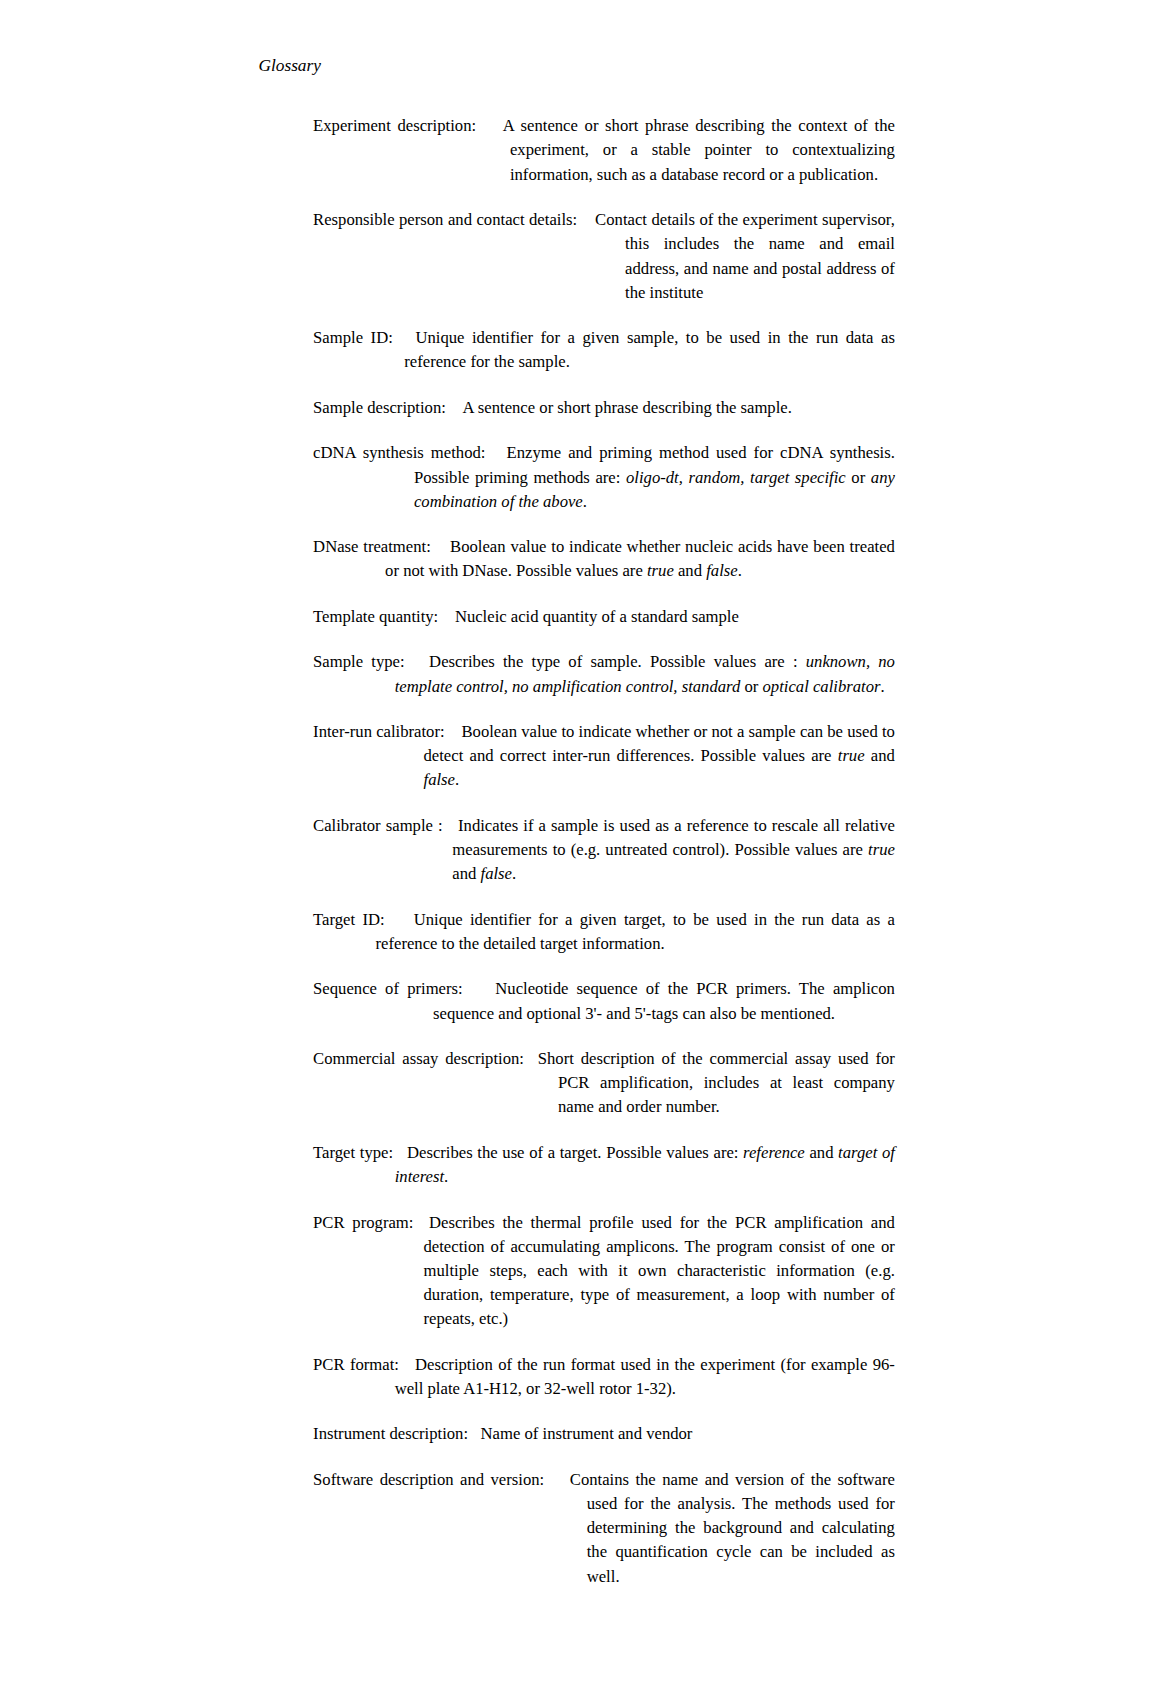Glossary
Experiment description: A sentence or short phrase describing the context of the experiment, or a stable pointer to contextualizing information, such as a database record or a publication.
Responsible person and contact details: Contact details of the experiment supervisor, this includes the name and email address, and name and postal address of the institute
Sample ID: Unique identifier for a given sample, to be used in the run data as reference for the sample.
Sample description: A sentence or short phrase describing the sample.
cDNA synthesis method: Enzyme and priming method used for cDNA synthesis. Possible priming methods are: oligo-dt, random, target specific or any combination of the above.
DNase treatment: Boolean value to indicate whether nucleic acids have been treated or not with DNase. Possible values are true and false.
Template quantity: Nucleic acid quantity of a standard sample
Sample type: Describes the type of sample. Possible values are : unknown, no template control, no amplification control, standard or optical calibrator.
Inter-run calibrator: Boolean value to indicate whether or not a sample can be used to detect and correct inter-run differences. Possible values are true and false.
Calibrator sample : Indicates if a sample is used as a reference to rescale all relative measurements to (e.g. untreated control). Possible values are true and false.
Target ID: Unique identifier for a given target, to be used in the run data as a reference to the detailed target information.
Sequence of primers: Nucleotide sequence of the PCR primers. The amplicon sequence and optional 3'- and 5'-tags can also be mentioned.
Commercial assay description: Short description of the commercial assay used for PCR amplification, includes at least company name and order number.
Target type: Describes the use of a target. Possible values are: reference and target of interest.
PCR program: Describes the thermal profile used for the PCR amplification and detection of accumulating amplicons. The program consist of one or multiple steps, each with it own characteristic information (e.g. duration, temperature, type of measurement, a loop with number of repeats, etc.)
PCR format: Description of the run format used in the experiment (for example 96-well plate A1-H12, or 32-well rotor 1-32).
Instrument description: Name of instrument and vendor
Software description and version: Contains the name and version of the software used for the analysis. The methods used for determining the background and calculating the quantification cycle can be included as well.